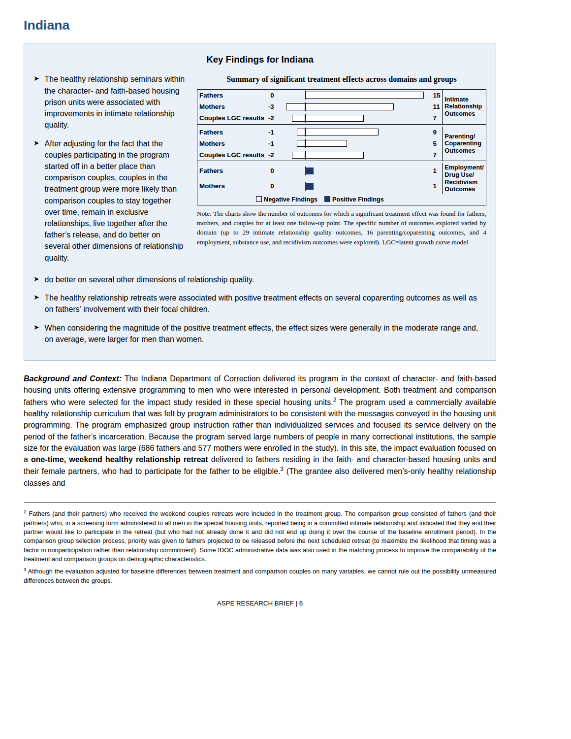Indiana
Key Findings for Indiana
The healthy relationship seminars within the character- and faith-based housing prison units were associated with improvements in intimate relationship quality.
After adjusting for the fact that the couples participating in the program started off in a better place than comparison couples, couples in the treatment group were more likely than comparison couples to stay together over time, remain in exclusive relationships, live together after the father’s release, and do better on several other dimensions of relationship quality.
Summary of significant treatment effects across domains and groups
| Fathers | 0 | | 15 | Intimate Relationship Outcomes |
| Mothers | -3 | | 11 |
| Couples LGC results | -2 | | 7 |
| Fathers | -1 | | 9 | Parenting/ Coparenting Outcomes |
| Mothers | -1 | | 5 |
| Couples LGC results | -2 | | 7 |
| Fathers | 0 | | 1 | Employment/ Drug Use/ Recidivism Outcomes |
| Mothers | 0 | | 1 |
| Negative Findings Positive Findings | |
Note: The charts show the number of outcomes for which a significant treatment effect was found for fathers, mothers, and couples for at least one follow-up point. The specific number of outcomes explored varied by domain (up to 29 intimate relationship quality outcomes, 16 parenting/coparenting outcomes, and 4 employment, substance use, and recidivism outcomes were explored). LGC=latent growth curve model
do better on several other dimensions of relationship quality.
The healthy relationship retreats were associated with positive treatment effects on several coparenting outcomes as well as on fathers’ involvement with their focal children.
When considering the magnitude of the positive treatment effects, the effect sizes were generally in the moderate range and, on average, were larger for men than women.
Background and Context: The Indiana Department of Correction delivered its program in the context of character- and faith-based housing units offering extensive programming to men who were interested in personal development. Both treatment and comparison fathers who were selected for the impact study resided in these special housing units.2 The program used a commercially available healthy relationship curriculum that was felt by program administrators to be consistent with the messages conveyed in the housing unit programming. The program emphasized group instruction rather than individualized services and focused its service delivery on the period of the father’s incarceration. Because the program served large numbers of people in many correctional institutions, the sample size for the evaluation was large (686 fathers and 577 mothers were enrolled in the study). In this site, the impact evaluation focused on a one-time, weekend healthy relationship retreat delivered to fathers residing in the faith- and character-based housing units and their female partners, who had to participate for the father to be eligible.3 (The grantee also delivered men’s-only healthy relationship classes and
2 Fathers (and their partners) who received the weekend couples retreats were included in the treatment group. The comparison group consisted of fathers (and their partners) who, in a screening form administered to all men in the special housing units, reported being in a committed intimate relationship and indicated that they and their partner would like to participate in the retreat (but who had not already done it and did not end up doing it over the course of the baseline enrollment period). In the comparison group selection process, priority was given to fathers projected to be released before the next scheduled retreat (to maximize the likelihood that timing was a factor in nonparticipation rather than relationship commitment). Some IDOC administrative data was also used in the matching process to improve the comparability of the treatment and comparison groups on demographic characteristics.
3 Although the evaluation adjusted for baseline differences between treatment and comparison couples on many variables, we cannot rule out the possibility unmeasured differences between the groups.
ASPE RESEARCH BRIEF | 6